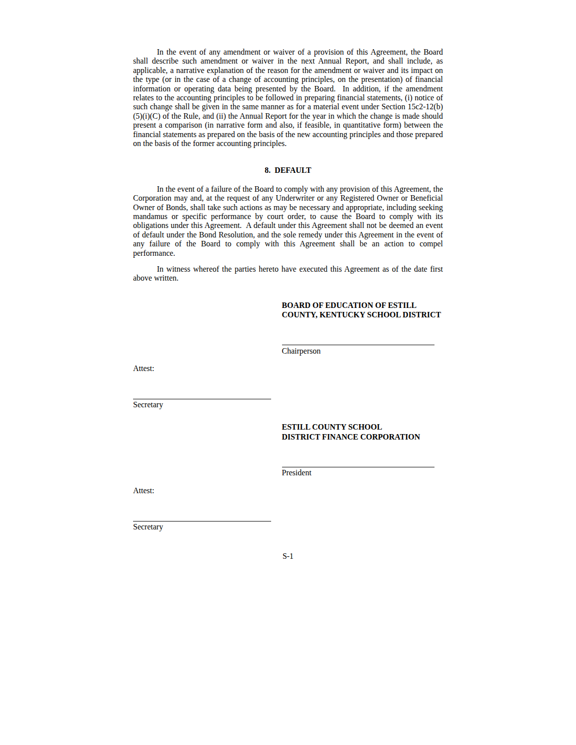In the event of any amendment or waiver of a provision of this Agreement, the Board shall describe such amendment or waiver in the next Annual Report, and shall include, as applicable, a narrative explanation of the reason for the amendment or waiver and its impact on the type (or in the case of a change of accounting principles, on the presentation) of financial information or operating data being presented by the Board. In addition, if the amendment relates to the accounting principles to be followed in preparing financial statements, (i) notice of such change shall be given in the same manner as for a material event under Section 15c2-12(b)(5)(i)(C) of the Rule, and (ii) the Annual Report for the year in which the change is made should present a comparison (in narrative form and also, if feasible, in quantitative form) between the financial statements as prepared on the basis of the new accounting principles and those prepared on the basis of the former accounting principles.
8. DEFAULT
In the event of a failure of the Board to comply with any provision of this Agreement, the Corporation may and, at the request of any Underwriter or any Registered Owner or Beneficial Owner of Bonds, shall take such actions as may be necessary and appropriate, including seeking mandamus or specific performance by court order, to cause the Board to comply with its obligations under this Agreement. A default under this Agreement shall not be deemed an event of default under the Bond Resolution, and the sole remedy under this Agreement in the event of any failure of the Board to comply with this Agreement shall be an action to compel performance.
In witness whereof the parties hereto have executed this Agreement as of the date first above written.
Board of Education of Estill
County, Kentucky School District
Chairperson
Attest:
Secretary
Estill County School
District Finance Corporation
President
Attest:
Secretary
S-1